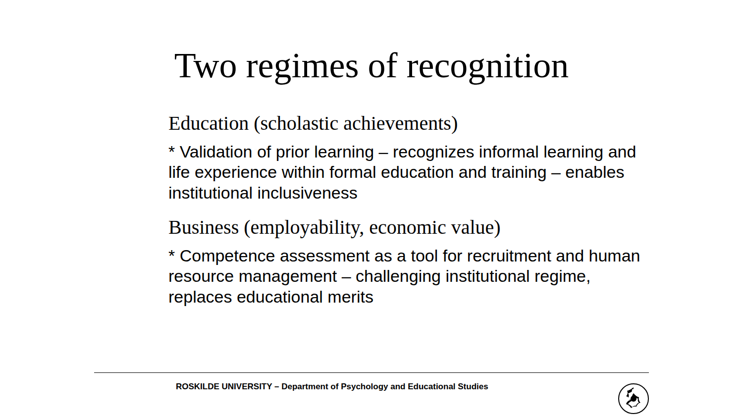Two regimes of recognition
Education (scholastic achievements)
* Validation of prior learning – recognizes informal learning and life experience within formal education and training – enables institutional inclusiveness
Business (employability, economic value)
* Competence assessment as a tool for recruitment and human resource management – challenging institutional regime, replaces educational merits
ROSKILDE UNIVERSITY – Department of Psychology and Educational Studies